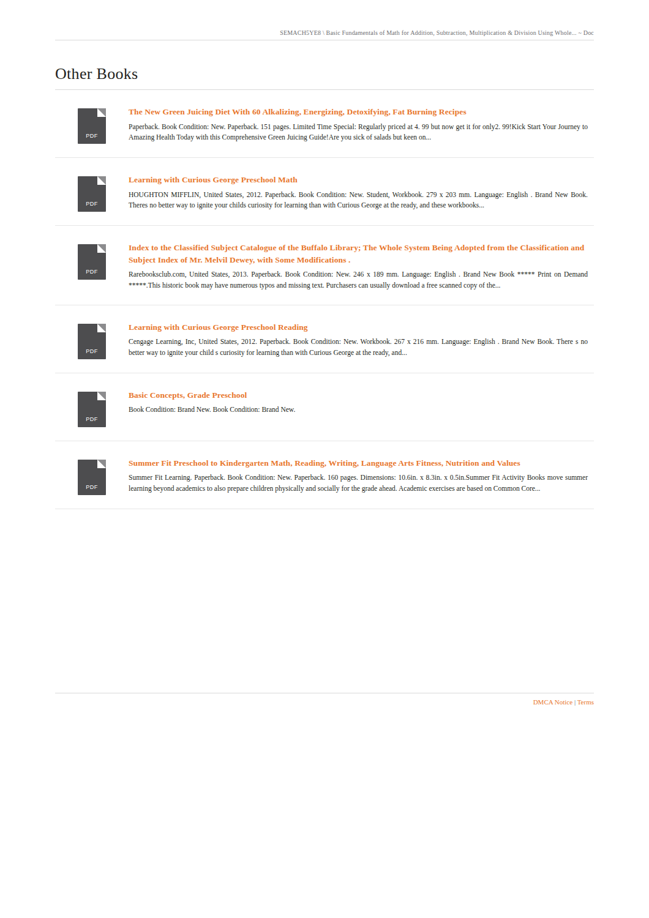SEMACH5YE8 \ Basic Fundamentals of Math for Addition, Subtraction, Multiplication & Division Using Whole... ~ Doc
Other Books
PDF
The New Green Juicing Diet With 60 Alkalizing, Energizing, Detoxifying, Fat Burning Recipes
Paperback. Book Condition: New. Paperback. 151 pages. Limited Time Special: Regularly priced at 4. 99 but now get it for only2. 99!Kick Start Your Journey to Amazing Health Today with this Comprehensive Green Juicing Guide!Are you sick of salads but keen on...
PDF
Learning with Curious George Preschool Math
HOUGHTON MIFFLIN, United States, 2012. Paperback. Book Condition: New. Student, Workbook. 279 x 203 mm. Language: English . Brand New Book. Theres no better way to ignite your childs curiosity for learning than with Curious George at the ready, and these workbooks...
PDF
Index to the Classified Subject Catalogue of the Buffalo Library; The Whole System Being Adopted from the Classification and Subject Index of Mr. Melvil Dewey, with Some Modifications .
Rarebooksclub.com, United States, 2013. Paperback. Book Condition: New. 246 x 189 mm. Language: English . Brand New Book ***** Print on Demand *****.This historic book may have numerous typos and missing text. Purchasers can usually download a free scanned copy of the...
PDF
Learning with Curious George Preschool Reading
Cengage Learning, Inc, United States, 2012. Paperback. Book Condition: New. Workbook. 267 x 216 mm. Language: English . Brand New Book. There s no better way to ignite your child s curiosity for learning than with Curious George at the ready, and...
PDF
Basic Concepts, Grade Preschool
Book Condition: Brand New. Book Condition: Brand New.
PDF
Summer Fit Preschool to Kindergarten Math, Reading, Writing, Language Arts Fitness, Nutrition and Values
Summer Fit Learning. Paperback. Book Condition: New. Paperback. 160 pages. Dimensions: 10.6in. x 8.3in. x 0.5in.Summer Fit Activity Books move summer learning beyond academics to also prepare children physically and socially for the grade ahead. Academic exercises are based on Common Core...
DMCA Notice | Terms